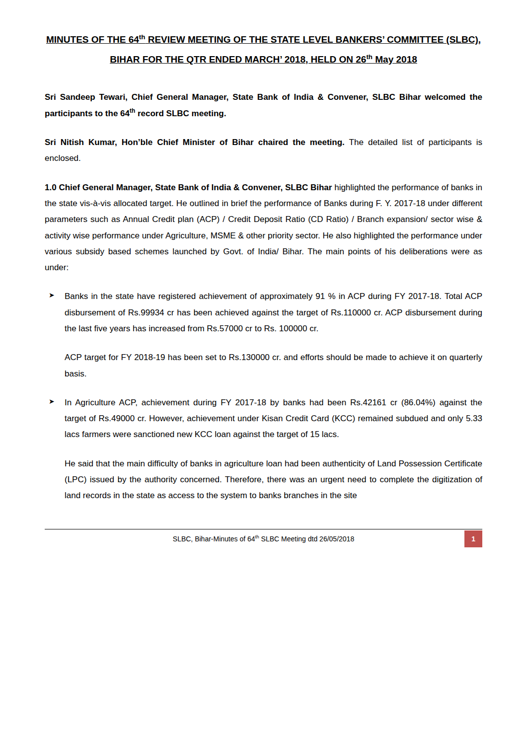MINUTES OF THE 64th REVIEW MEETING OF THE STATE LEVEL BANKERS’ COMMITTEE (SLBC), BIHAR FOR THE QTR ENDED MARCH’ 2018, HELD ON 26th May 2018
Sri Sandeep Tewari, Chief General Manager, State Bank of India & Convener, SLBC Bihar welcomed the participants to the 64th record SLBC meeting.
Sri Nitish Kumar, Hon’ble Chief Minister of Bihar chaired the meeting. The detailed list of participants is enclosed.
1.0 Chief General Manager, State Bank of India & Convener, SLBC Bihar highlighted the performance of banks in the state vis-à-vis allocated target. He outlined in brief the performance of Banks during F. Y. 2017-18 under different parameters such as Annual Credit plan (ACP) / Credit Deposit Ratio (CD Ratio) / Branch expansion/ sector wise & activity wise performance under Agriculture, MSME & other priority sector. He also highlighted the performance under various subsidy based schemes launched by Govt. of India/ Bihar. The main points of his deliberations were as under:
Banks in the state have registered achievement of approximately 91 % in ACP during FY 2017-18. Total ACP disbursement of Rs.99934 cr has been achieved against the target of Rs.110000 cr. ACP disbursement during the last five years has increased from Rs.57000 cr to Rs. 100000 cr.
ACP target for FY 2018-19 has been set to Rs.130000 cr. and efforts should be made to achieve it on quarterly basis.
In Agriculture ACP, achievement during FY 2017-18 by banks had been Rs.42161 cr (86.04%) against the target of Rs.49000 cr. However, achievement under Kisan Credit Card (KCC) remained subdued and only 5.33 lacs farmers were sanctioned new KCC loan against the target of 15 lacs.
He said that the main difficulty of banks in agriculture loan had been authenticity of Land Possession Certificate (LPC) issued by the authority concerned. Therefore, there was an urgent need to complete the digitization of land records in the state as access to the system to banks branches in the site
SLBC, Bihar-Minutes of 64th SLBC Meeting dtd 26/05/2018 1